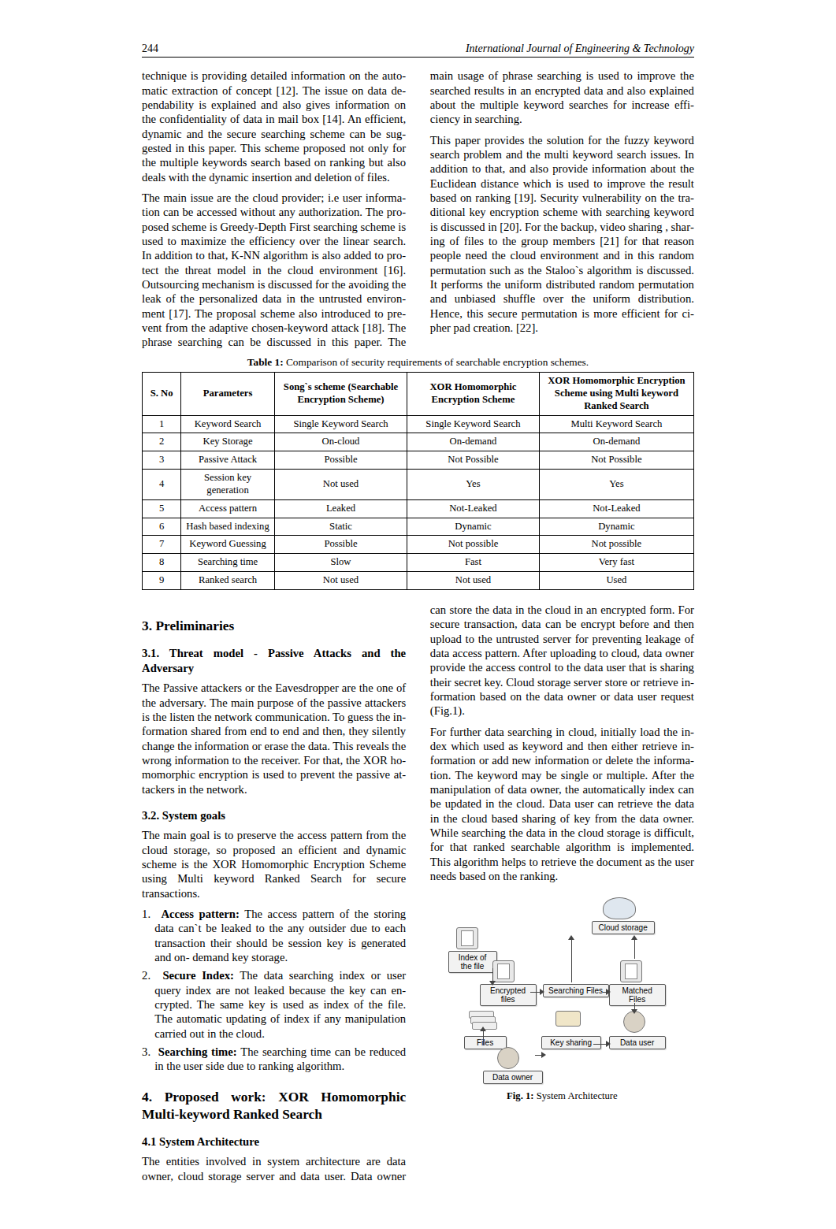244 International Journal of Engineering & Technology
technique is providing detailed information on the automatic extraction of concept [12]. The issue on data dependability is explained and also gives information on the confidentiality of data in mail box [14]. An efficient, dynamic and the secure searching scheme can be suggested in this paper. This scheme proposed not only for the multiple keywords search based on ranking but also deals with the dynamic insertion and deletion of files.
The main issue are the cloud provider; i.e user information can be accessed without any authorization. The proposed scheme is Greedy-Depth First searching scheme is used to maximize the efficiency over the linear search. In addition to that, K-NN algorithm is also added to protect the threat model in the cloud environment [16]. Outsourcing mechanism is discussed for the avoiding the leak of the personalized data in the untrusted environment [17]. The proposal scheme also introduced to prevent from the adaptive chosen-keyword attack [18]. The phrase searching can be discussed in this paper. The main usage of phrase searching is used to improve the searched results in an encrypted data and also explained about the multiple keyword searches for increase efficiency in searching.
This paper provides the solution for the fuzzy keyword search problem and the multi keyword search issues. In addition to that, and also provide information about the Euclidean distance which is used to improve the result based on ranking [19]. Security vulnerability on the traditional key encryption scheme with searching keyword is discussed in [20]. For the backup, video sharing , sharing of files to the group members [21] for that reason people need the cloud environment and in this random permutation such as the Staloo`s algorithm is discussed. It performs the uniform distributed random permutation and unbiased shuffle over the uniform distribution. Hence, this secure permutation is more efficient for cipher pad creation. [22].
Table 1: Comparison of security requirements of searchable encryption schemes.
| S. No | Parameters | Song`s scheme (Searchable Encryption Scheme) | XOR Homomorphic Encryption Scheme | XOR Homomorphic Encryption Scheme using Multi keyword Ranked Search |
| --- | --- | --- | --- | --- |
| 1 | Keyword Search | Single Keyword Search | Single Keyword Search | Multi Keyword Search |
| 2 | Key Storage | On-cloud | On-demand | On-demand |
| 3 | Passive Attack | Possible | Not Possible | Not Possible |
| 4 | Session key generation | Not used | Yes | Yes |
| 5 | Access pattern | Leaked | Not-Leaked | Not-Leaked |
| 6 | Hash based indexing | Static | Dynamic | Dynamic |
| 7 | Keyword Guessing | Possible | Not possible | Not possible |
| 8 | Searching time | Slow | Fast | Very fast |
| 9 | Ranked search | Not used | Not used | Used |
3. Preliminaries
3.1. Threat model - Passive Attacks and the Adversary
The Passive attackers or the Eavesdropper are the one of the adversary. The main purpose of the passive attackers is the listen the network communication. To guess the information shared from end to end and then, they silently change the information or erase the data. This reveals the wrong information to the receiver. For that, the XOR homomorphic encryption is used to prevent the passive attackers in the network.
3.2. System goals
The main goal is to preserve the access pattern from the cloud storage, so proposed an efficient and dynamic scheme is the XOR Homomorphic Encryption Scheme using Multi keyword Ranked Search for secure transactions.
1. Access pattern: The access pattern of the storing data can`t be leaked to the any outsider due to each transaction their should be session key is generated and on- demand key storage.
2. Secure Index: The data searching index or user query index are not leaked because the key can encrypted. The same key is used as index of the file. The automatic updating of index if any manipulation carried out in the cloud.
3. Searching time: The searching time can be reduced in the user side due to ranking algorithm.
4. Proposed work: XOR Homomorphic Multi-keyword Ranked Search
4.1 System Architecture
The entities involved in system architecture are data owner, cloud storage server and data user. Data owner can store the data in the cloud in an encrypted form. For secure transaction, data can be encrypt before and then upload to the untrusted server for preventing leakage of data access pattern. After uploading to cloud, data owner provide the access control to the data user that is sharing their secret key. Cloud storage server store or retrieve information based on the data owner or data user request (Fig.1).
For further data searching in cloud, initially load the index which used as keyword and then either retrieve information or add new information or delete the information. The keyword may be single or multiple. After the manipulation of data owner, the automatically index can be updated in the cloud. Data user can retrieve the data in the cloud based sharing of key from the data owner. While searching the data in the cloud storage is difficult, for that ranked searchable algorithm is implemented. This algorithm helps to retrieve the document as the user needs based on the ranking.
Cloud storage
Index of the file
Encrypted files
Searching Files
Matched Files
Files
Data user
Key sharing
Data owner
Fig. 1: System Architecture